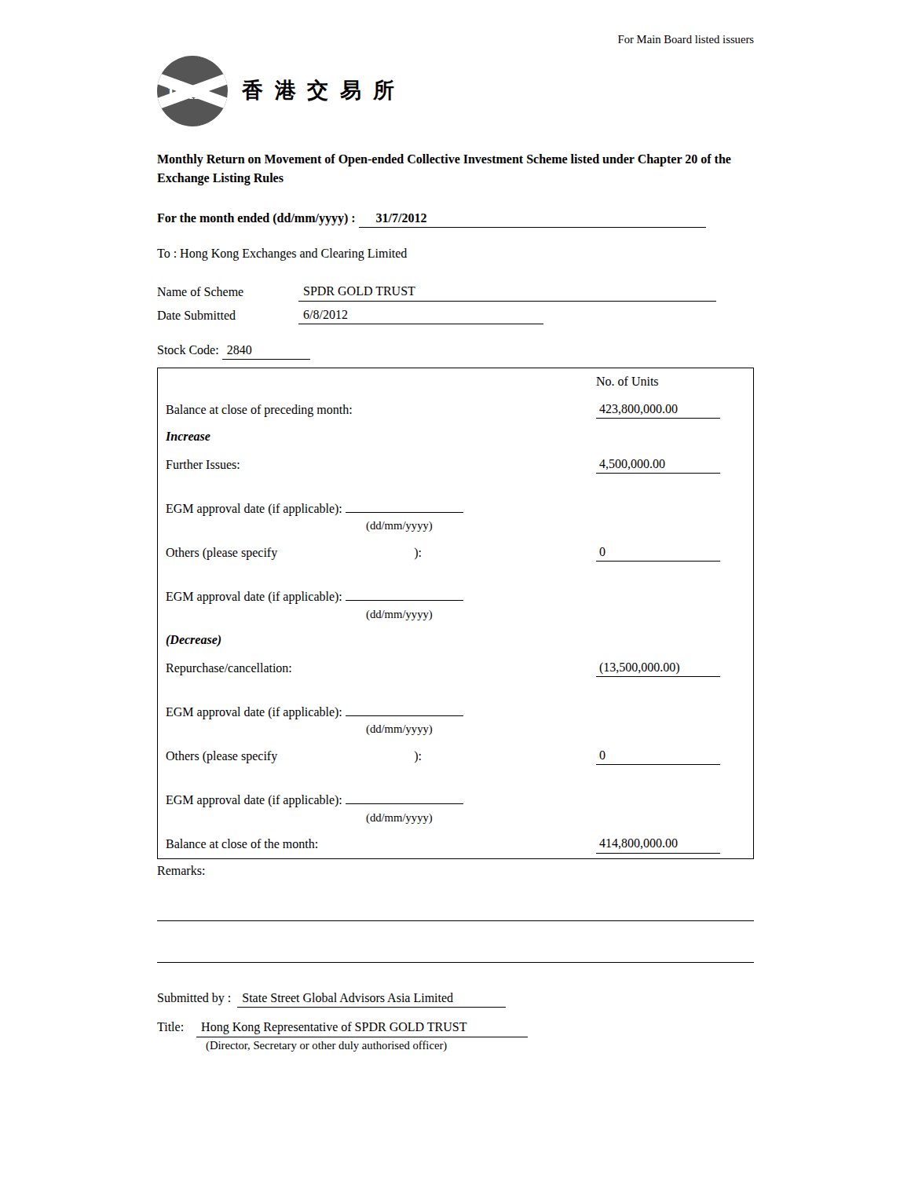For Main Board listed issuers
HKE
香 港 交 易 所
Monthly Return on Movement of Open-ended Collective Investment Scheme listed under Chapter 20 of the Exchange Listing Rules
For the month ended (dd/mm/yyyy) : 31/7/2012
To : Hong Kong Exchanges and Clearing Limited
Name of Scheme SPDR GOLD TRUST
Date Submitted 6/8/2012
Stock Code: 2840
| | No. of Units |
| Balance at close of preceding month: | 423,800,000.00 |
| Increase | |
| Further Issues: | 4,500,000.00 |
| EGM approval date (if applicable): (dd/mm/yyyy) | |
| Others (please specify ): | 0 |
| EGM approval date (if applicable): (dd/mm/yyyy) | |
| (Decrease) | |
| Repurchase/cancellation: | (13,500,000.00) |
| EGM approval date (if applicable): (dd/mm/yyyy) | |
| Others (please specify ): | 0 |
| EGM approval date (if applicable): (dd/mm/yyyy) | |
| Balance at close of the month: | 414,800,000.00 |
Remarks:
Submitted by : State Street Global Advisors Asia Limited
Title: Hong Kong Representative of SPDR GOLD TRUST
(Director, Secretary or other duly authorised officer)